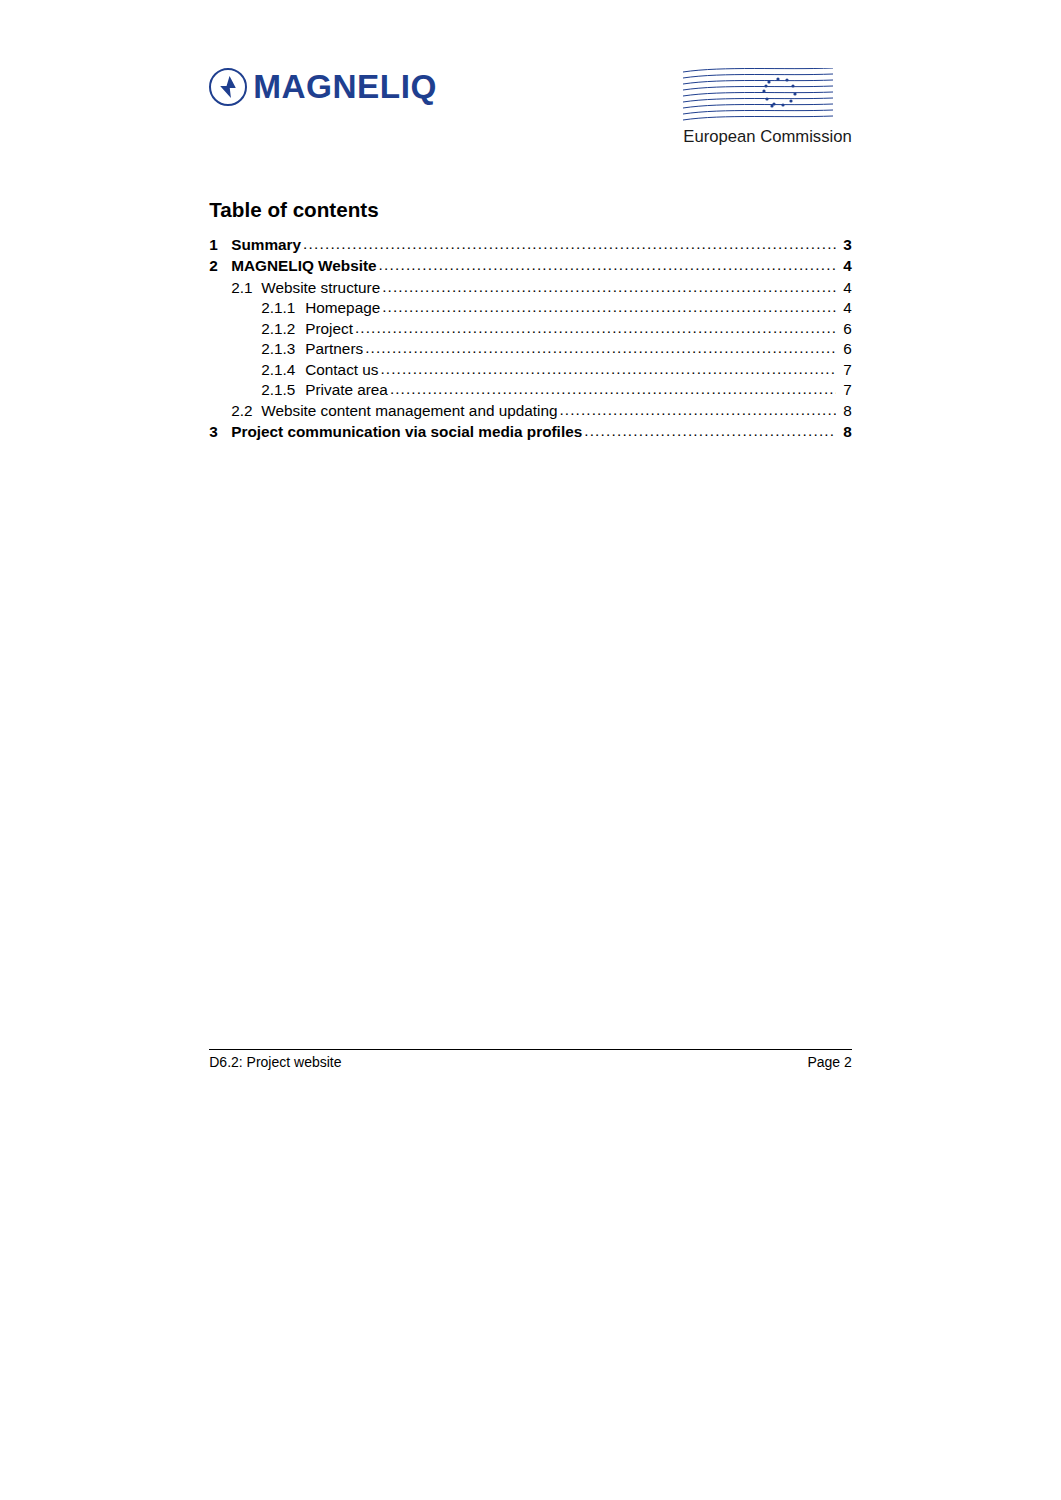MAGNELIQ
European Commission
Table of contents
1 Summary .................................................................................................................. 3
2 MAGNELIQ Website .............................................................................................. 4
2.1 Website structure ......................................................................................................................... 4
2.1.1 Homepage ................................................................................................................. 4
2.1.2 Project ....................................................................................................................... 6
2.1.3 Partners ..................................................................................................................... 6
2.1.4 Contact us ................................................................................................................ 7
2.1.5 Private area .............................................................................................................. 7
2.2 Website content management and updating ..................................................................................... 8
3 Project communication via social media profiles ......................................................... 8
D6.2: Project website Page 2